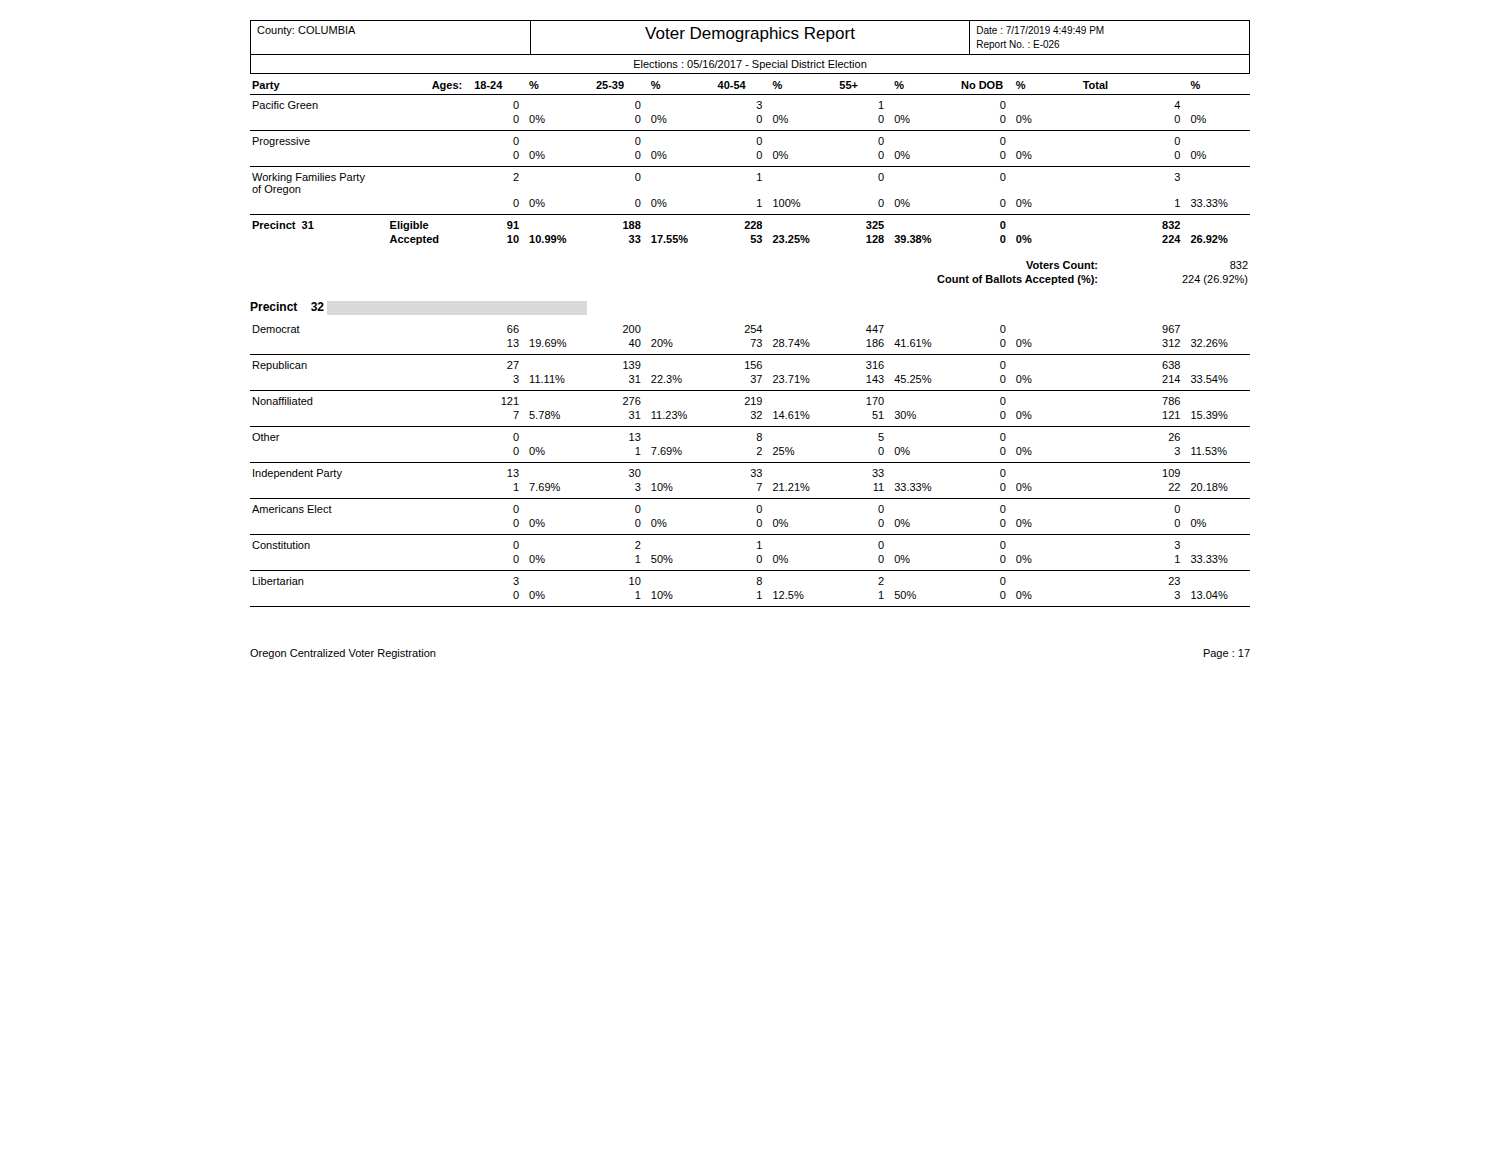| County: COLUMBIA | Voter Demographics Report | Date : 7/17/2019 4:49:49 PM Report No. : E-026 |
| Elections : 05/16/2017 - Special District Election |
| Party | Ages: | 18-24 | % | 25-39 | % | 40-54 | % | 55+ | % | No DOB | % | Total | % |
| --- | --- | --- | --- | --- | --- | --- | --- | --- | --- | --- | --- | --- | --- |
| Pacific Green | 0 | | 0 | | 3 | | 1 | | 0 | | 4 | |
| | 0 | 0% | 0 | 0% | 0 | 0% | 0 | 0% | 0 | 0% | 0 | 0% |
| Progressive | 0 | | 0 | | 0 | | 0 | | 0 | | 0 | |
| | 0 | 0% | 0 | 0% | 0 | 0% | 0 | 0% | 0 | 0% | 0 | 0% |
| Working Families Party of Oregon | 2 | | 0 | | 1 | | 0 | | 0 | | 3 | |
| | 0 | 0% | 0 | 0% | 1 | 100% | 0 | 0% | 0 | 0% | 1 | 33.33% |
| Precinct 31 | Eligible | 91 | | 188 | | 228 | | 325 | | 0 | | 832 | |
| | Accepted | 10 | 10.99% | 33 | 17.55% | 53 | 23.25% | 128 | 39.38% | 0 | 0% | 224 | 26.92% |
| | Voters Count: | 832 |
| | Count of Ballots Accepted (%): | 224 (26.92%) |
Precinct 32
| Democrat | 66 | | 200 | | 254 | | 447 | | 0 | | 967 | |
| | 13 | 19.69% | 40 | 20% | 73 | 28.74% | 186 | 41.61% | 0 | 0% | 312 | 32.26% |
| Republican | 27 | | 139 | | 156 | | 316 | | 0 | | 638 | |
| | 3 | 11.11% | 31 | 22.3% | 37 | 23.71% | 143 | 45.25% | 0 | 0% | 214 | 33.54% |
| Nonaffiliated | 121 | | 276 | | 219 | | 170 | | 0 | | 786 | |
| | 7 | 5.78% | 31 | 11.23% | 32 | 14.61% | 51 | 30% | 0 | 0% | 121 | 15.39% |
| Other | 0 | | 13 | | 8 | | 5 | | 0 | | 26 | |
| | 0 | 0% | 1 | 7.69% | 2 | 25% | 0 | 0% | 0 | 0% | 3 | 11.53% |
| Independent Party | 13 | | 30 | | 33 | | 33 | | 0 | | 109 | |
| | 1 | 7.69% | 3 | 10% | 7 | 21.21% | 11 | 33.33% | 0 | 0% | 22 | 20.18% |
| Americans Elect | 0 | | 0 | | 0 | | 0 | | 0 | | 0 | |
| | 0 | 0% | 0 | 0% | 0 | 0% | 0 | 0% | 0 | 0% | 0 | 0% |
| Constitution | 0 | | 2 | | 1 | | 0 | | 0 | | 3 | |
| | 0 | 0% | 1 | 50% | 0 | 0% | 0 | 0% | 0 | 0% | 1 | 33.33% |
| Libertarian | 3 | | 10 | | 8 | | 2 | | 0 | | 23 | |
| | 0 | 0% | 1 | 10% | 1 | 12.5% | 1 | 50% | 0 | 0% | 3 | 13.04% |
Oregon Centralized Voter Registration
Page : 17